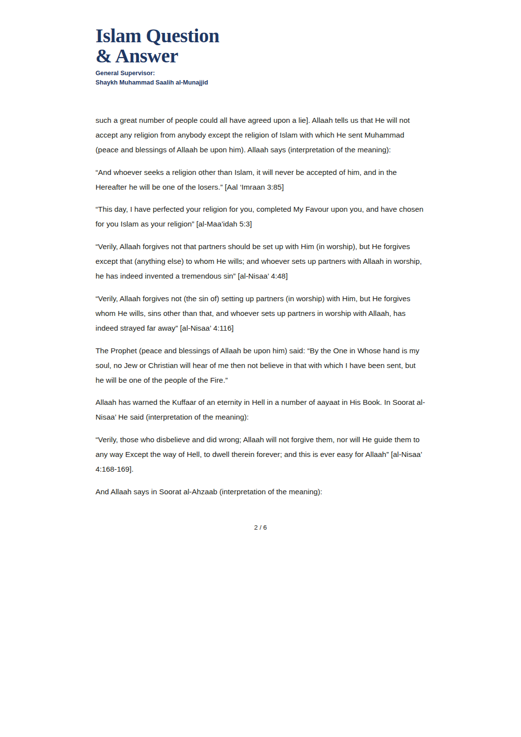Islam Question& Answer
General Supervisor:
Shaykh Muhammad Saalih al-Munajjid
such a great number of people could all have agreed upon a lie]. Allaah tells us that He will not accept any religion from anybody except the religion of Islam with which He sent Muhammad (peace and blessings of Allaah be upon him). Allaah says (interpretation of the meaning):
“And whoever seeks a religion other than Islam, it will never be accepted of him, and in the Hereafter he will be one of the losers.” [Aal ‘Imraan 3:85]
“This day, I have perfected your religion for you, completed My Favour upon you, and have chosen for you Islam as your religion” [al-Maa’idah 5:3]
“Verily, Allaah forgives not that partners should be set up with Him (in worship), but He forgives except that (anything else) to whom He wills; and whoever sets up partners with Allaah in worship, he has indeed invented a tremendous sin” [al-Nisaa’ 4:48]
“Verily, Allaah forgives not (the sin of) setting up partners (in worship) with Him, but He forgives whom He wills, sins other than that, and whoever sets up partners in worship with Allaah, has indeed strayed far away” [al-Nisaa’ 4:116]
The Prophet (peace and blessings of Allaah be upon him) said: “By the One in Whose hand is my soul, no Jew or Christian will hear of me then not believe in that with which I have been sent, but he will be one of the people of the Fire.”
Allaah has warned the Kuffaar of an eternity in Hell in a number of aayaat in His Book. In Soorat al-Nisaa’ He said (interpretation of the meaning):
“Verily, those who disbelieve and did wrong; Allaah will not forgive them, nor will He guide them to any way Except the way of Hell, to dwell therein forever; and this is ever easy for Allaah” [al-Nisaa’ 4:168-169].
And Allaah says in Soorat al-Ahzaab (interpretation of the meaning):
2 / 6